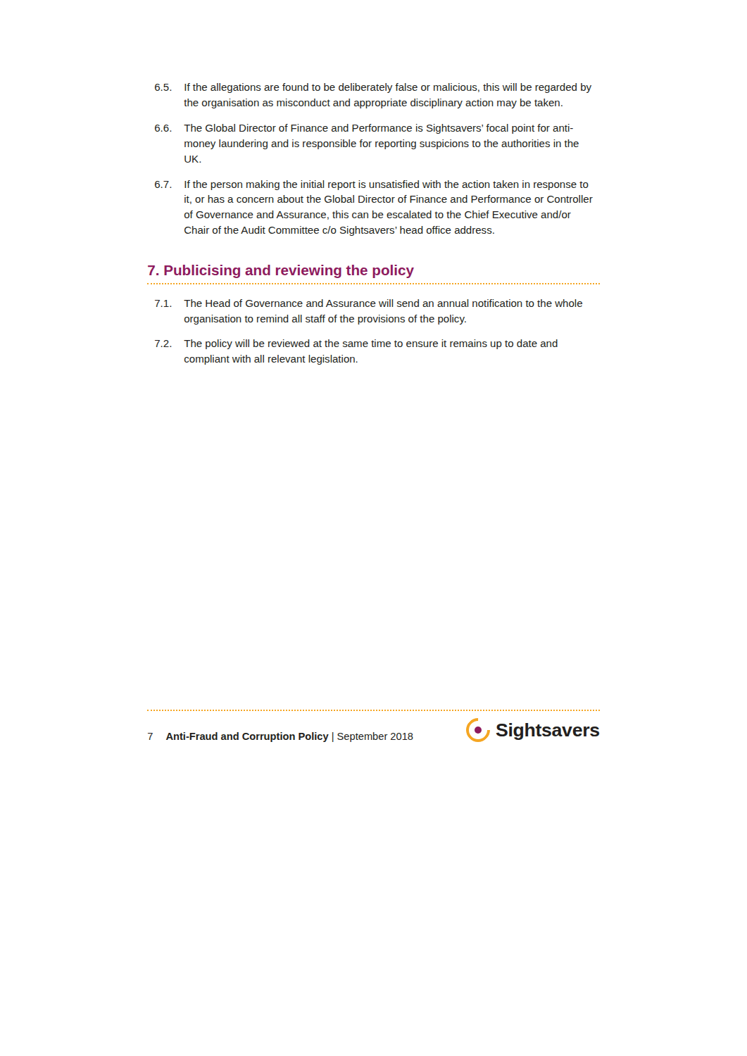6.5. If the allegations are found to be deliberately false or malicious, this will be regarded by the organisation as misconduct and appropriate disciplinary action may be taken.
6.6. The Global Director of Finance and Performance is Sightsavers’ focal point for anti-money laundering and is responsible for reporting suspicions to the authorities in the UK.
6.7. If the person making the initial report is unsatisfied with the action taken in response to it, or has a concern about the Global Director of Finance and Performance or Controller of Governance and Assurance, this can be escalated to the Chief Executive and/or Chair of the Audit Committee c/o Sightsavers’ head office address.
7. Publicising and reviewing the policy
7.1. The Head of Governance and Assurance will send an annual notification to the whole organisation to remind all staff of the provisions of the policy.
7.2. The policy will be reviewed at the same time to ensure it remains up to date and compliant with all relevant legislation.
7 Anti-Fraud and Corruption Policy | September 2018
Sightsavers